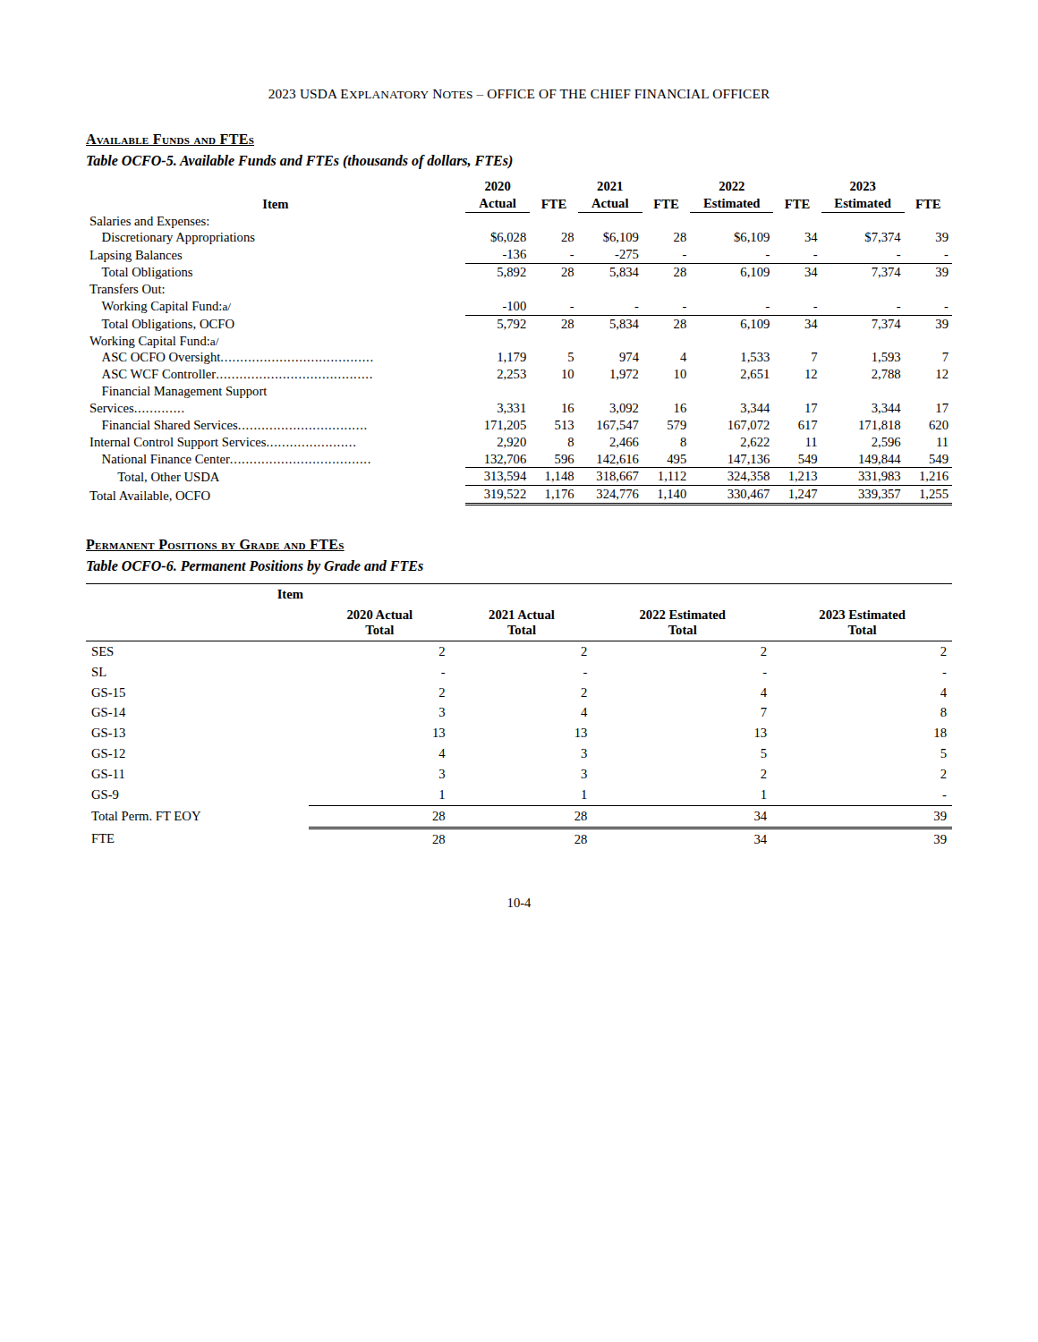2023 USDA EXPLANATORY NOTES – OFFICE OF THE CHIEF FINANCIAL OFFICER
Available Funds and FTEs
Table OCFO-5. Available Funds and FTEs (thousands of dollars, FTEs)
| Item | 2020 | FTE | 2021 | FTE | 2022 | FTE | 2023 | FTE |
| --- | --- | --- | --- | --- | --- | --- | --- | --- |
| Actual | Actual | Estimated | Estimated |
| Salaries and Expenses: | | | | | | | | |
| Discretionary Appropriations | $6,028 | 28 | $6,109 | 28 | $6,109 | 34 | $7,374 | 39 |
| Lapsing Balances | -136 | - | -275 | - | - | - | - | - |
| Total Obligations | 5,892 | 28 | 5,834 | 28 | 6,109 | 34 | 7,374 | 39 |
| Transfers Out: | | | | | | | | |
| Working Capital Fund: a/ | -100 | - | - | - | - | - | - | - |
| Total Obligations, OCFO | 5,792 | 28 | 5,834 | 28 | 6,109 | 34 | 7,374 | 39 |
| Working Capital Fund: a/ | | | | | | | | |
| ASC OCFO Oversight ....................................... | 1,179 | 5 | 974 | 4 | 1,533 | 7 | 1,593 | 7 |
| ASC WCF Controller ........................................ | 2,253 | 10 | 1,972 | 10 | 2,651 | 12 | 2,788 | 12 |
| Financial Management Support | | | | | | | | |
| Services ............. | 3,331 | 16 | 3,092 | 16 | 3,344 | 17 | 3,344 | 17 |
| Financial Shared Services ................................. | 171,205 | 513 | 167,547 | 579 | 167,072 | 617 | 171,818 | 620 |
| Internal Control Support Services ....................... | 2,920 | 8 | 2,466 | 8 | 2,622 | 11 | 2,596 | 11 |
| National Finance Center .................................... | 132,706 | 596 | 142,616 | 495 | 147,136 | 549 | 149,844 | 549 |
| Total, Other USDA | 313,594 | 1,148 | 318,667 | 1,112 | 324,358 | 1,213 | 331,983 | 1,216 |
| Total Available, OCFO | 319,522 | 1,176 | 324,776 | 1,140 | 330,467 | 1,247 | 339,357 | 1,255 |
Permanent Positions by Grade and FTEs
Table OCFO-6. Permanent Positions by Grade and FTEs
| Item | | | | |
| --- | --- | --- | --- | --- |
| | 2020 Actual Total | 2021 Actual Total | 2022 Estimated Total | 2023 Estimated Total |
| SES | 2 | 2 | 2 | 2 |
| SL | - | - | - | - |
| GS-15 | 2 | 2 | 4 | 4 |
| GS-14 | 3 | 4 | 7 | 8 |
| GS-13 | 13 | 13 | 13 | 18 |
| GS-12 | 4 | 3 | 5 | 5 |
| GS-11 | 3 | 3 | 2 | 2 |
| GS-9 | 1 | 1 | 1 | - |
| Total Perm. FT EOY | 28 | 28 | 34 | 39 |
| FTE | 28 | 28 | 34 | 39 |
10-4